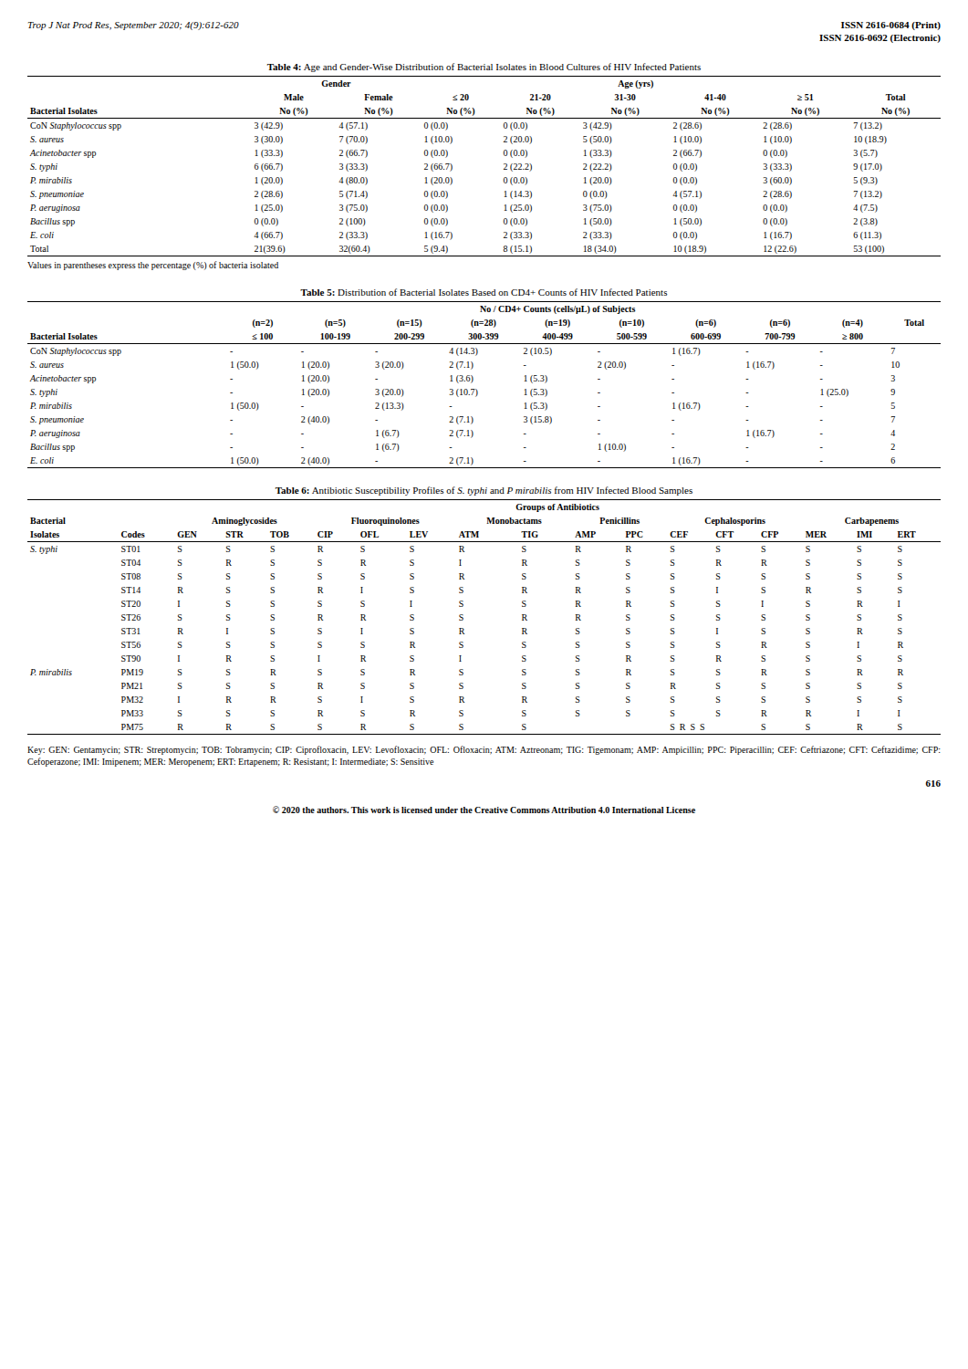Trop J Nat Prod Res, September 2020; 4(9):612-620
ISSN 2616-0684 (Print)
ISSN 2616-0692 (Electronic)
Table 4: Age and Gender-Wise Distribution of Bacterial Isolates in Blood Cultures of HIV Infected Patients
| | Gender | Age (yrs) | |
| | Male | Female | ≤ 20 | 21-20 | 31-30 | 41-40 | ≥ 51 | Total |
| Bacterial Isolates | No (%) | No (%) | No (%) | No (%) | No (%) | No (%) | No (%) | No (%) |
| CoN Staphylococcus spp | 3 (42.9) | 4 (57.1) | 0 (0.0) | 0 (0.0) | 3 (42.9) | 2 (28.6) | 2 (28.6) | 7 (13.2) |
| S. aureus | 3 (30.0) | 7 (70.0) | 1 (10.0) | 2 (20.0) | 5 (50.0) | 1 (10.0) | 1 (10.0) | 10 (18.9) |
| Acinetobacter spp | 1 (33.3) | 2 (66.7) | 0 (0.0) | 0 (0.0) | 1 (33.3) | 2 (66.7) | 0 (0.0) | 3 (5.7) |
| S. typhi | 6 (66.7) | 3 (33.3) | 2 (66.7) | 2 (22.2) | 2 (22.2) | 0 (0.0) | 3 (33.3) | 9 (17.0) |
| P. mirabilis | 1 (20.0) | 4 (80.0) | 1 (20.0) | 0 (0.0) | 1 (20.0) | 0 (0.0) | 3 (60.0) | 5 (9.3) |
| S. pneumoniae | 2 (28.6) | 5 (71.4) | 0 (0.0) | 1 (14.3) | 0 (0.0) | 4 (57.1) | 2 (28.6) | 7 (13.2) |
| P. aeruginosa | 1 (25.0) | 3 (75.0) | 0 (0.0) | 1 (25.0) | 3 (75.0) | 0 (0.0) | 0 (0.0) | 4 (7.5) |
| Bacillus spp | 0 (0.0) | 2 (100) | 0 (0.0) | 0 (0.0) | 1 (50.0) | 1 (50.0) | 0 (0.0) | 2 (3.8) |
| E. coli | 4 (66.7) | 2 (33.3) | 1 (16.7) | 2 (33.3) | 2 (33.3) | 0 (0.0) | 1 (16.7) | 6 (11.3) |
| Total | 21(39.6) | 32(60.4) | 5 (9.4) | 8 (15.1) | 18 (34.0) | 10 (18.9) | 12 (22.6) | 53 (100) |
Values in parentheses express the percentage (%) of bacteria isolated
Table 5: Distribution of Bacterial Isolates Based on CD4+ Counts of HIV Infected Patients
| | No / CD4+ Counts (cells/µL) of Subjects | |
| | (n=2) | (n=5) | (n=15) | (n=28) | (n=19) | (n=10) | (n=6) | (n=6) | (n=4) | Total |
| Bacterial Isolates | ≤ 100 | 100-199 | 200-299 | 300-399 | 400-499 | 500-599 | 600-699 | 700-799 | ≥ 800 | |
| CoN Staphylococcus spp | - | - | - | 4 (14.3) | 2 (10.5) | - | 1 (16.7) | - | - | 7 |
| S. aureus | 1 (50.0) | 1 (20.0) | 3 (20.0) | 2 (7.1) | - | 2 (20.0) | - | 1 (16.7) | - | 10 |
| Acinetobacter spp | - | 1 (20.0) | - | 1 (3.6) | 1 (5.3) | - | - | - | - | 3 |
| S. typhi | - | 1 (20.0) | 3 (20.0) | 3 (10.7) | 1 (5.3) | - | - | - | 1 (25.0) | 9 |
| P. mirabilis | 1 (50.0) | - | 2 (13.3) | - | 1 (5.3) | - | 1 (16.7) | - | - | 5 |
| S. pneumoniae | - | 2 (40.0) | - | 2 (7.1) | 3 (15.8) | - | - | - | - | 7 |
| P. aeruginosa | - | - | 1 (6.7) | 2 (7.1) | - | - | - | 1 (16.7) | - | 4 |
| Bacillus spp | - | - | 1 (6.7) | - | - | 1 (10.0) | - | - | - | 2 |
| E. coli | 1 (50.0) | 2 (40.0) | - | 2 (7.1) | - | - | 1 (16.7) | - | - | 6 |
Table 6: Antibiotic Susceptibility Profiles of S. typhi and P mirabilis from HIV Infected Blood Samples
| | | Groups of Antibiotics |
| Bacterial | | Aminoglycosides | Fluoroquinolones | Monobactams | Penicillins | Cephalosporins | Carbapenems |
| Isolates | Codes | GEN | STR | TOB | CIP | OFL | LEV | ATM | TIG | AMP | PPC | CEF | CFT | CFP | MER | IMI | ERT |
| S. typhi | ST01 | S | S | S | R | S | S | R | S | R | R | S | S | S | S | S | S |
| | ST04 | S | R | S | S | R | S | I | R | S | S | S | R | R | S | S | S |
| | ST08 | S | S | S | S | S | S | R | S | S | S | S | S | S | S | S | S |
| | ST14 | R | S | S | R | I | S | S | R | R | S | S | I | S | R | S | S |
| | ST20 | I | S | S | S | S | I | S | S | R | R | S | S | I | S | R | I |
| | ST26 | S | S | S | R | R | S | S | R | R | S | S | S | S | S | S | S |
| | ST31 | R | I | S | S | I | S | R | R | S | S | S | I | S | S | R | S |
| | ST56 | S | S | S | S | S | R | S | S | S | S | S | S | R | S | I | R |
| | ST90 | I | R | S | I | R | S | I | S | S | R | S | R | S | S | S | S |
| P. mirabilis | PM19 | S | S | R | S | S | R | S | S | S | R | S | S | R | S | R | R |
| | PM21 | S | S | S | R | S | S | S | S | S | S | R | S | S | S | S | S |
| | PM32 | I | R | R | S | I | S | R | R | S | S | S | S | S | S | S | S |
| | PM33 | S | S | S | R | S | R | S | S | S | S | S | S | R | R | I | I |
| | PM75 | R | R | S | S | R | S | S | S | | | S R S S | S | S | R | S |
Key: GEN: Gentamycin; STR: Streptomycin; TOB: Tobramycin; CIP: Ciprofloxacin, LEV: Levofloxacin; OFL: Ofloxacin; ATM: Aztreonam; TIG: Tigemonam; AMP: Ampicillin; PPC: Piperacillin; CEF: Ceftriazone; CFT: Ceftazidime; CFP: Cefoperazone; IMI: Imipenem; MER: Meropenem; ERT: Ertapenem; R: Resistant; I: Intermediate; S: Sensitive
616
© 2020 the authors. This work is licensed under the Creative Commons Attribution 4.0 International License